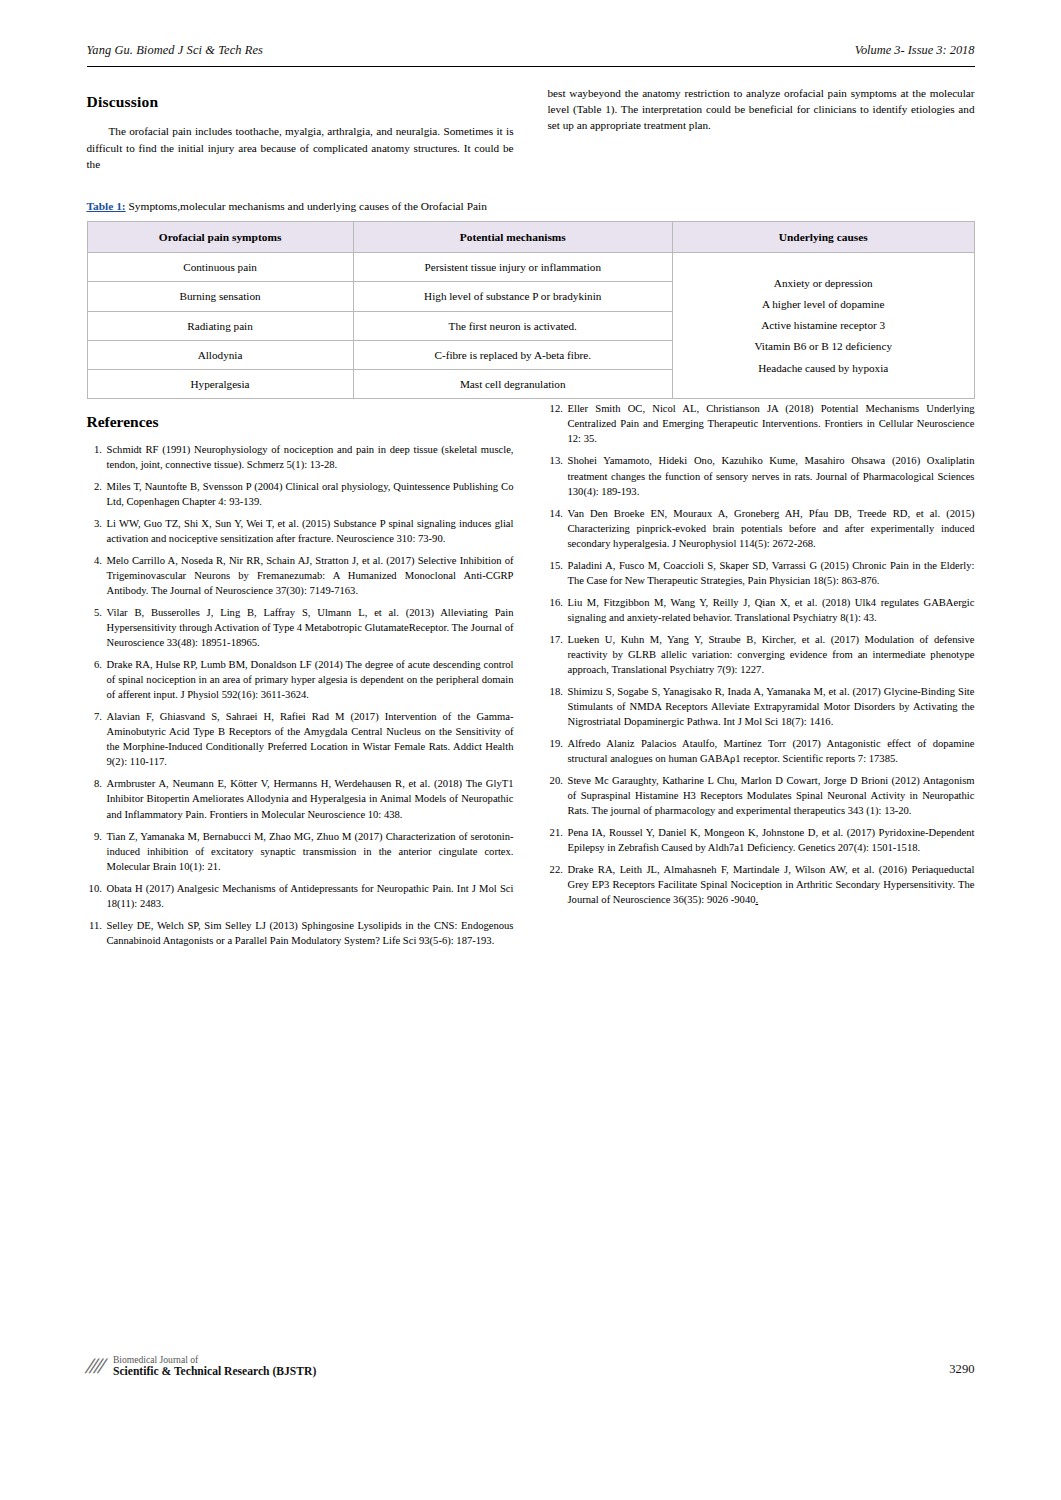Yang Gu. Biomed J Sci & Tech Res
Volume 3- Issue 3: 2018
Discussion
The orofacial pain includes toothache, myalgia, arthralgia, and neuralgia. Sometimes it is difficult to find the initial injury area because of complicated anatomy structures. It could be the
best waybeyond the anatomy restriction to analyze orofacial pain symptoms at the molecular level (Table 1). The interpretation could be beneficial for clinicians to identify etiologies and set up an appropriate treatment plan.
Table 1: Symptoms,molecular mechanisms and underlying causes of the Orofacial Pain
| Orofacial pain symptoms | Potential mechanisms | Underlying causes |
| --- | --- | --- |
| Continuous pain | Persistent tissue injury or inflammation | Anxiety or depression A higher level of dopamine Active histamine receptor 3 Vitamin B6 or B 12 deficiency Headache caused by hypoxia |
| Burning sensation | High level of substance P or bradykinin |
| Radiating pain | The first neuron is activated. |
| Allodynia | C-fibre is replaced by A-beta fibre. |
| Hyperalgesia | Mast cell degranulation |
References
Schmidt RF (1991) Neurophysiology of nociception and pain in deep tissue (skeletal muscle, tendon, joint, connective tissue). Schmerz 5(1): 13-28.
Miles T, Nauntofte B, Svensson P (2004) Clinical oral physiology, Quintessence Publishing Co Ltd, Copenhagen Chapter 4: 93-139.
Li WW, Guo TZ, Shi X, Sun Y, Wei T, et al. (2015) Substance P spinal signaling induces glial activation and nociceptive sensitization after fracture. Neuroscience 310: 73-90.
Melo Carrillo A, Noseda R, Nir RR, Schain AJ, Stratton J, et al. (2017) Selective Inhibition of Trigeminovascular Neurons by Fremanezumab: A Humanized Monoclonal Anti-CGRP Antibody. The Journal of Neuroscience 37(30): 7149-7163.
Vilar B, Busserolles J, Ling B, Laffray S, Ulmann L, et al. (2013) Alleviating Pain Hypersensitivity through Activation of Type 4 Metabotropic GlutamateReceptor. The Journal of Neuroscience 33(48): 18951-18965.
Drake RA, Hulse RP, Lumb BM, Donaldson LF (2014) The degree of acute descending control of spinal nociception in an area of primary hyper algesia is dependent on the peripheral domain of afferent input. J Physiol 592(16): 3611-3624.
Alavian F, Ghiasvand S, Sahraei H, Rafiei Rad M (2017) Intervention of the Gamma-Aminobutyric Acid Type B Receptors of the Amygdala Central Nucleus on the Sensitivity of the Morphine-Induced Conditionally Preferred Location in Wistar Female Rats. Addict Health 9(2): 110-117.
Armbruster A, Neumann E, Kötter V, Hermanns H, Werdehausen R, et al. (2018) The GlyT1 Inhibitor Bitopertin Ameliorates Allodynia and Hyperalgesia in Animal Models of Neuropathic and Inflammatory Pain. Frontiers in Molecular Neuroscience 10: 438.
Tian Z, Yamanaka M, Bernabucci M, Zhao MG, Zhuo M (2017) Characterization of serotonin-induced inhibition of excitatory synaptic transmission in the anterior cingulate cortex. Molecular Brain 10(1): 21.
Obata H (2017) Analgesic Mechanisms of Antidepressants for Neuropathic Pain. Int J Mol Sci 18(11): 2483.
Selley DE, Welch SP, Sim Selley LJ (2013) Sphingosine Lysolipids in the CNS: Endogenous Cannabinoid Antagonists or a Parallel Pain Modulatory System? Life Sci 93(5-6): 187-193.
Eller Smith OC, Nicol AL, Christianson JA (2018) Potential Mechanisms Underlying Centralized Pain and Emerging Therapeutic Interventions. Frontiers in Cellular Neuroscience 12: 35.
Shohei Yamamoto, Hideki Ono, Kazuhiko Kume, Masahiro Ohsawa (2016) Oxaliplatin treatment changes the function of sensory nerves in rats. Journal of Pharmacological Sciences 130(4): 189-193.
Van Den Broeke EN, Mouraux A, Groneberg AH, Pfau DB, Treede RD, et al. (2015) Characterizing pinprick-evoked brain potentials before and after experimentally induced secondary hyperalgesia. J Neurophysiol 114(5): 2672-268.
Paladini A, Fusco M, Coaccioli S, Skaper SD, Varrassi G (2015) Chronic Pain in the Elderly: The Case for New Therapeutic Strategies, Pain Physician 18(5): 863-876.
Liu M, Fitzgibbon M, Wang Y, Reilly J, Qian X, et al. (2018) Ulk4 regulates GABAergic signaling and anxiety-related behavior. Translational Psychiatry 8(1): 43.
Lueken U, Kuhn M, Yang Y, Straube B, Kircher, et al. (2017) Modulation of defensive reactivity by GLRB allelic variation: converging evidence from an intermediate phenotype approach, Translational Psychiatry 7(9): 1227.
Shimizu S, Sogabe S, Yanagisako R, Inada A, Yamanaka M, et al. (2017) Glycine-Binding Site Stimulants of NMDA Receptors Alleviate Extrapyramidal Motor Disorders by Activating the Nigrostriatal Dopaminergic Pathwa. Int J Mol Sci 18(7): 1416.
Alfredo Alaniz Palacios Ataulfo, Martínez Torr (2017) Antagonistic effect of dopamine structural analogues on human GABAρ1 receptor. Scientific reports 7: 17385.
Steve Mc Garaughty, Katharine L Chu, Marlon D Cowart, Jorge D Brioni (2012) Antagonism of Supraspinal Histamine H3 Receptors Modulates Spinal Neuronal Activity in Neuropathic Rats. The journal of pharmacology and experimental therapeutics 343 (1): 13-20.
Pena IA, Roussel Y, Daniel K, Mongeon K, Johnstone D, et al. (2017) Pyridoxine-Dependent Epilepsy in Zebrafish Caused by Aldh7a1 Deficiency. Genetics 207(4): 1501-1518.
Drake RA, Leith JL, Almahasneh F, Martindale J, Wilson AW, et al. (2016) Periaqueductal Grey EP3 Receptors Facilitate Spinal Nociception in Arthritic Secondary Hypersensitivity. The Journal of Neuroscience 36(35): 9026 -9040.
////
Biomedical Journal of
Scientific & Technical Research (BJSTR)
3290